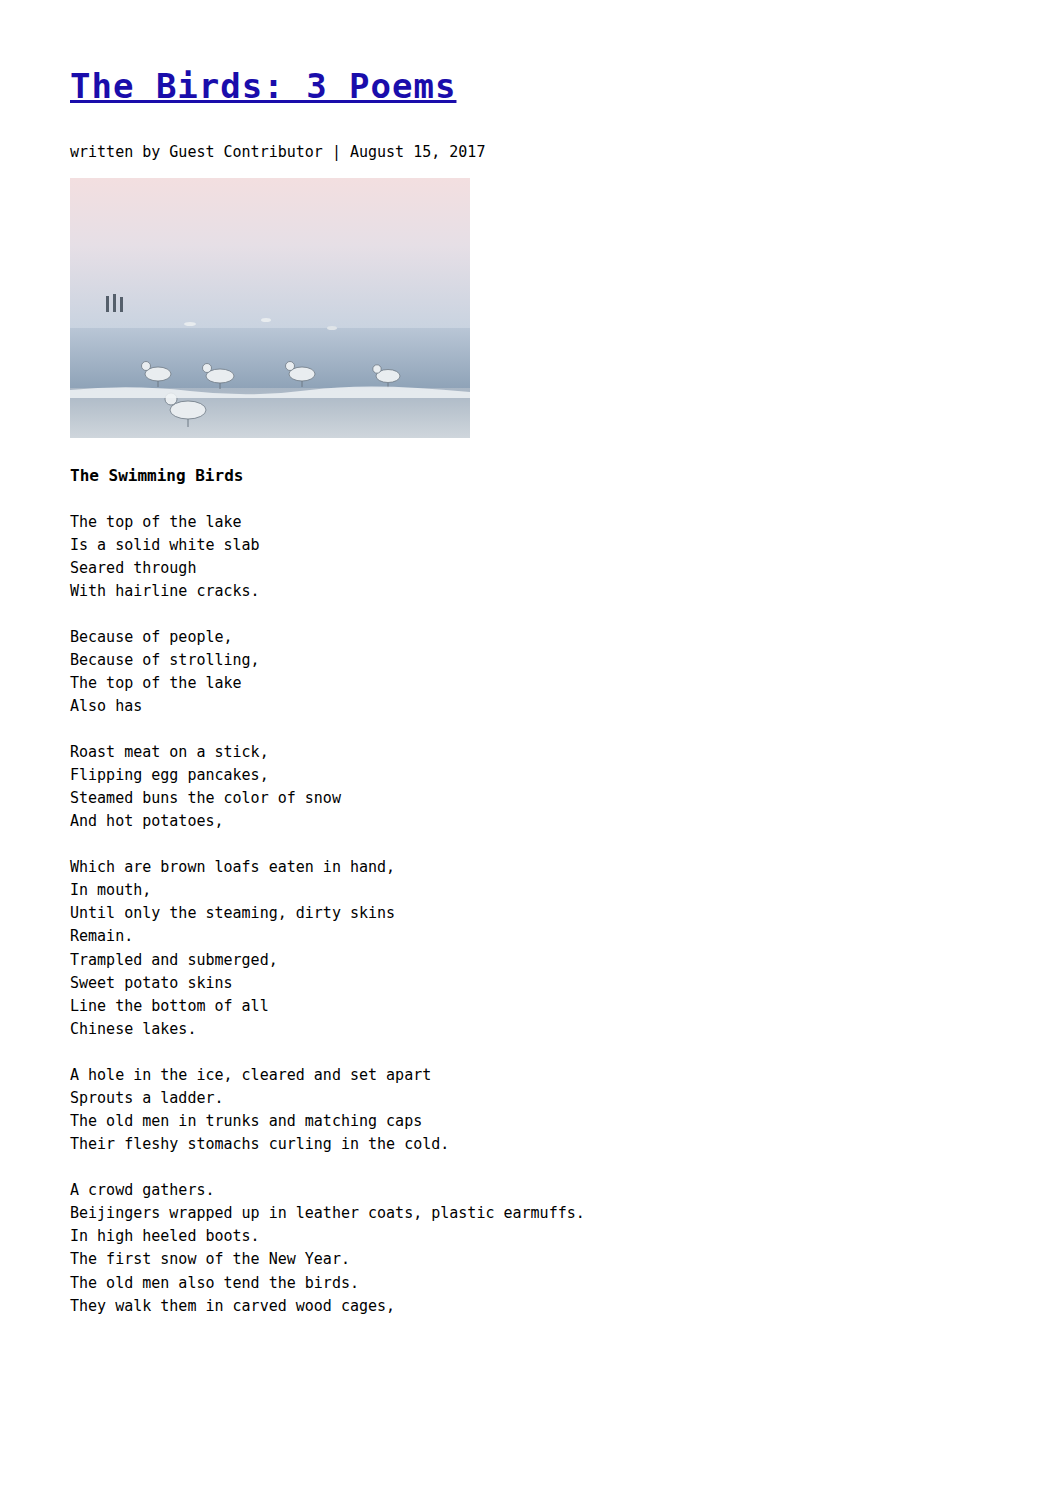The Birds: 3 Poems
written by Guest Contributor | August 15, 2017
The Swimming Birds
The top of the lake Is a solid white slab Seared through With hairline cracks.
Because of people, Because of strolling, The top of the lake Also has
Roast meat on a stick, Flipping egg pancakes, Steamed buns the color of snow And hot potatoes,
Which are brown loafs eaten in hand, In mouth, Until only the steaming, dirty skins Remain. Trampled and submerged, Sweet potato skins Line the bottom of all Chinese lakes.
A hole in the ice, cleared and set apart Sprouts a ladder. The old men in trunks and matching caps Their fleshy stomachs curling in the cold.
A crowd gathers. Beijingers wrapped up in leather coats, plastic earmuffs. In high heeled boots. The first snow of the New Year. The old men also tend the birds. They walk them in carved wood cages,